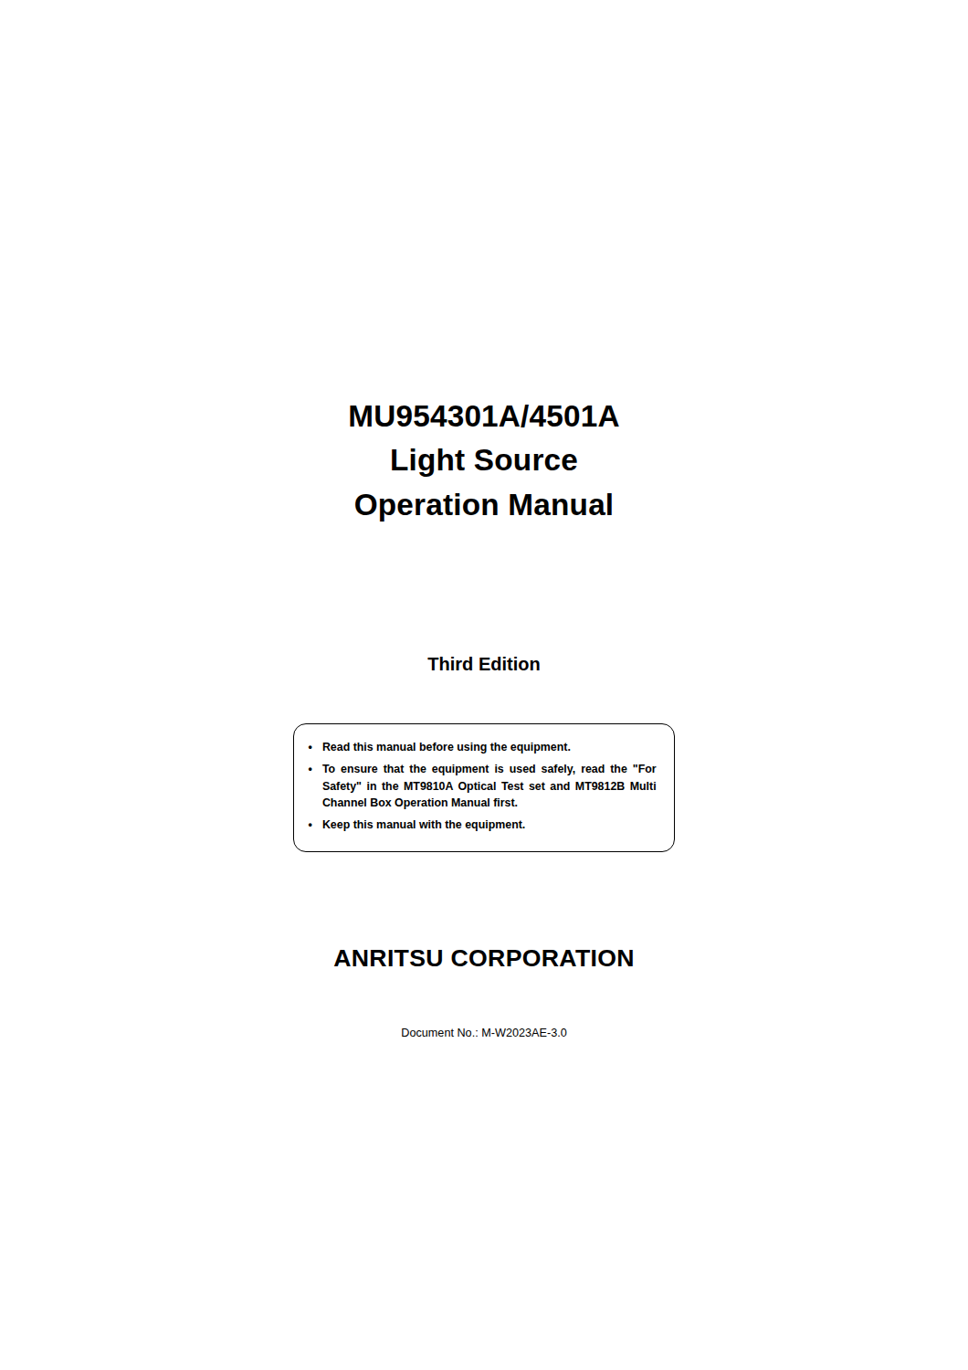MU954301A/4501A
Light Source
Operation Manual
Third Edition
Read this manual before using the equipment.
To ensure that the equipment is used safely, read the "For Safety" in the MT9810A Optical Test set and MT9812B Multi Channel Box Operation Manual first.
Keep this manual with the equipment.
ANRITSU CORPORATION
Document No.: M-W2023AE-3.0